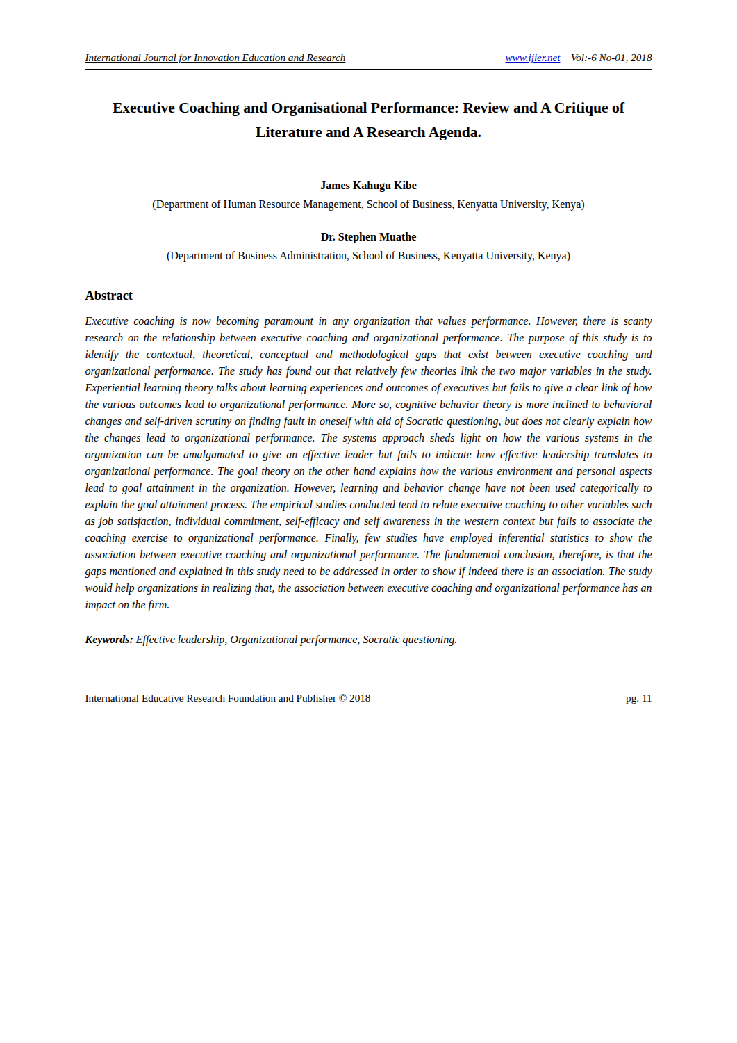International Journal for Innovation Education and Research www.ijier.net Vol:-6 No-01, 2018
Executive Coaching and Organisational Performance: Review and A Critique of Literature and A Research Agenda.
James Kahugu Kibe
(Department of Human Resource Management, School of Business, Kenyatta University, Kenya)
Dr. Stephen Muathe
(Department of Business Administration, School of Business, Kenyatta University, Kenya)
Abstract
Executive coaching is now becoming paramount in any organization that values performance. However, there is scanty research on the relationship between executive coaching and organizational performance. The purpose of this study is to identify the contextual, theoretical, conceptual and methodological gaps that exist between executive coaching and organizational performance. The study has found out that relatively few theories link the two major variables in the study. Experiential learning theory talks about learning experiences and outcomes of executives but fails to give a clear link of how the various outcomes lead to organizational performance. More so, cognitive behavior theory is more inclined to behavioral changes and self-driven scrutiny on finding fault in oneself with aid of Socratic questioning, but does not clearly explain how the changes lead to organizational performance. The systems approach sheds light on how the various systems in the organization can be amalgamated to give an effective leader but fails to indicate how effective leadership translates to organizational performance. The goal theory on the other hand explains how the various environment and personal aspects lead to goal attainment in the organization. However, learning and behavior change have not been used categorically to explain the goal attainment process. The empirical studies conducted tend to relate executive coaching to other variables such as job satisfaction, individual commitment, self-efficacy and self awareness in the western context but fails to associate the coaching exercise to organizational performance. Finally, few studies have employed inferential statistics to show the association between executive coaching and organizational performance. The fundamental conclusion, therefore, is that the gaps mentioned and explained in this study need to be addressed in order to show if indeed there is an association. The study would help organizations in realizing that, the association between executive coaching and organizational performance has an impact on the firm.
Keywords: Effective leadership, Organizational performance, Socratic questioning.
International Educative Research Foundation and Publisher © 2018 pg. 11